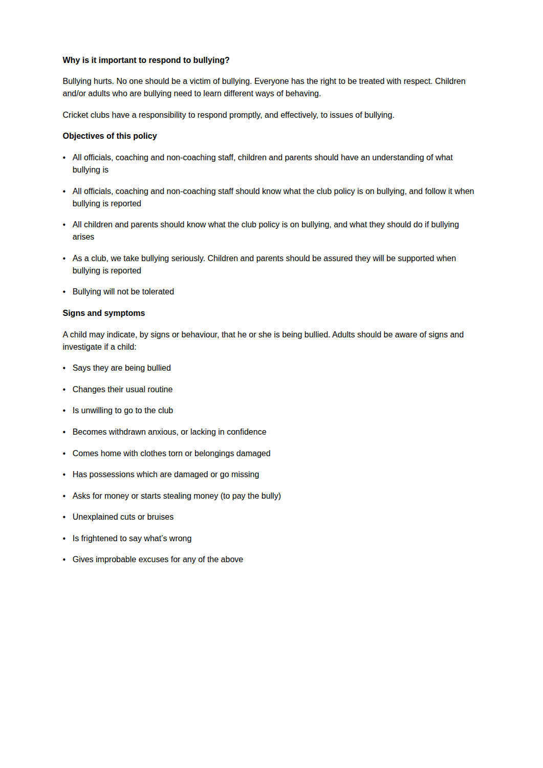Why is it important to respond to bullying?
Bullying hurts. No one should be a victim of bullying. Everyone has the right to be treated with respect. Children and/or adults who are bullying need to learn different ways of behaving.
Cricket clubs have a responsibility to respond promptly, and effectively, to issues of bullying.
Objectives of this policy
All officials, coaching and non-coaching staff, children and parents should have an understanding of what bullying is
All officials, coaching and non-coaching staff should know what the club policy is on bullying, and follow it when bullying is reported
All children and parents should know what the club policy is on bullying, and what they should do if bullying arises
As a club, we take bullying seriously. Children and parents should be assured they will be supported when bullying is reported
Bullying will not be tolerated
Signs and symptoms
A child may indicate, by signs or behaviour, that he or she is being bullied. Adults should be aware of signs and investigate if a child:
Says they are being bullied
Changes their usual routine
Is unwilling to go to the club
Becomes withdrawn anxious, or lacking in confidence
Comes home with clothes torn or belongings damaged
Has possessions which are damaged or go missing
Asks for money or starts stealing money (to pay the bully)
Unexplained cuts or bruises
Is frightened to say what’s wrong
Gives improbable excuses for any of the above